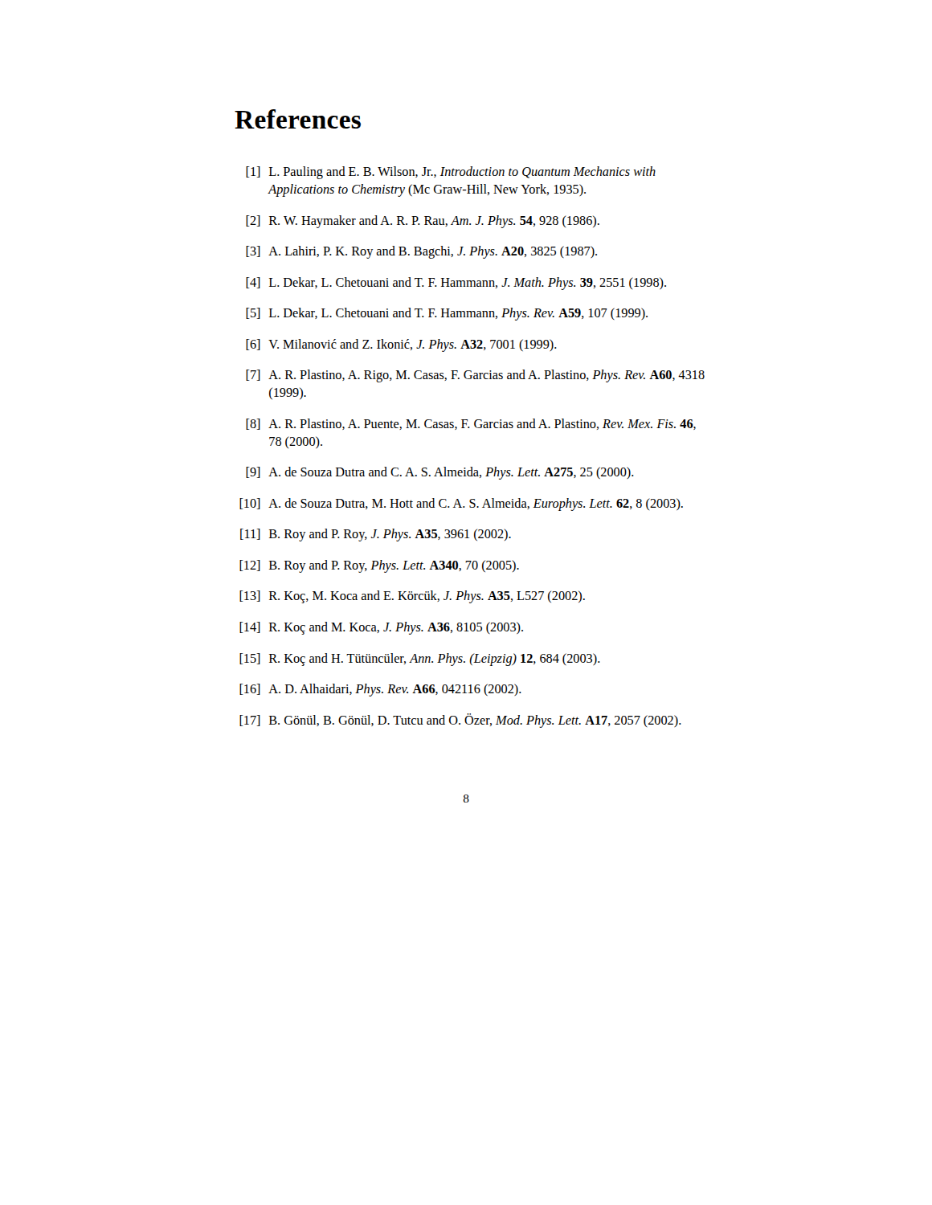References
[1] L. Pauling and E. B. Wilson, Jr., Introduction to Quantum Mechanics with Applications to Chemistry (Mc Graw-Hill, New York, 1935).
[2] R. W. Haymaker and A. R. P. Rau, Am. J. Phys. 54, 928 (1986).
[3] A. Lahiri, P. K. Roy and B. Bagchi, J. Phys. A20, 3825 (1987).
[4] L. Dekar, L. Chetouani and T. F. Hammann, J. Math. Phys. 39, 2551 (1998).
[5] L. Dekar, L. Chetouani and T. F. Hammann, Phys. Rev. A59, 107 (1999).
[6] V. Milanović and Z. Ikonić, J. Phys. A32, 7001 (1999).
[7] A. R. Plastino, A. Rigo, M. Casas, F. Garcias and A. Plastino, Phys. Rev. A60, 4318 (1999).
[8] A. R. Plastino, A. Puente, M. Casas, F. Garcias and A. Plastino, Rev. Mex. Fis. 46, 78 (2000).
[9] A. de Souza Dutra and C. A. S. Almeida, Phys. Lett. A275, 25 (2000).
[10] A. de Souza Dutra, M. Hott and C. A. S. Almeida, Europhys. Lett. 62, 8 (2003).
[11] B. Roy and P. Roy, J. Phys. A35, 3961 (2002).
[12] B. Roy and P. Roy, Phys. Lett. A340, 70 (2005).
[13] R. Koç, M. Koca and E. Körcük, J. Phys. A35, L527 (2002).
[14] R. Koç and M. Koca, J. Phys. A36, 8105 (2003).
[15] R. Koç and H. Tütüncüler, Ann. Phys. (Leipzig) 12, 684 (2003).
[16] A. D. Alhaidari, Phys. Rev. A66, 042116 (2002).
[17] B. Gönül, B. Gönül, D. Tutcu and O. Özer, Mod. Phys. Lett. A17, 2057 (2002).
8